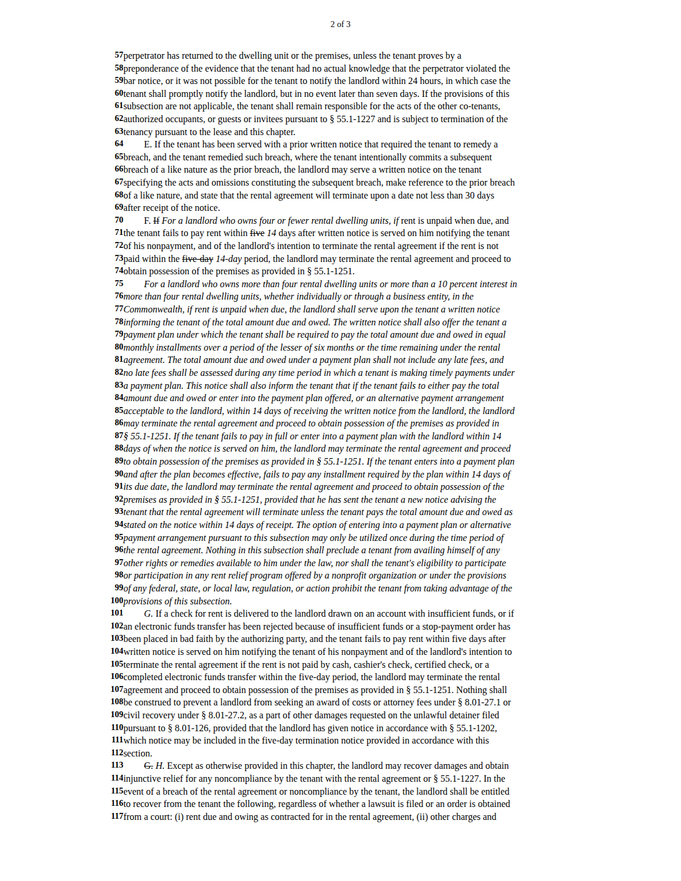2 of 3
| 57 | perpetrator has returned to the dwelling unit or the premises, unless the tenant proves by a |
| 58 | preponderance of the evidence that the tenant had no actual knowledge that the perpetrator violated the |
| 59 | bar notice, or it was not possible for the tenant to notify the landlord within 24 hours, in which case the |
| 60 | tenant shall promptly notify the landlord, but in no event later than seven days. If the provisions of this |
| 61 | subsection are not applicable, the tenant shall remain responsible for the acts of the other co-tenants, |
| 62 | authorized occupants, or guests or invitees pursuant to § 55.1-1227 and is subject to termination of the |
| 63 | tenancy pursuant to the lease and this chapter. |
| 64 | E. If the tenant has been served with a prior written notice that required the tenant to remedy a |
| 65 | breach, and the tenant remedied such breach, where the tenant intentionally commits a subsequent |
| 66 | breach of a like nature as the prior breach, the landlord may serve a written notice on the tenant |
| 67 | specifying the acts and omissions constituting the subsequent breach, make reference to the prior breach |
| 68 | of a like nature, and state that the rental agreement will terminate upon a date not less than 30 days |
| 69 | after receipt of the notice. |
| 70 | F. If For a landlord who owns four or fewer rental dwelling units, if rent is unpaid when due, and |
| 71 | the tenant fails to pay rent within five 14 days after written notice is served on him notifying the tenant |
| 72 | of his nonpayment, and of the landlord's intention to terminate the rental agreement if the rent is not |
| 73 | paid within the five-day 14-day period, the landlord may terminate the rental agreement and proceed to |
| 74 | obtain possession of the premises as provided in § 55.1-1251. |
| 75 | For a landlord who owns more than four rental dwelling units or more than a 10 percent interest in |
| 76 | more than four rental dwelling units, whether individually or through a business entity, in the |
| 77 | Commonwealth, if rent is unpaid when due, the landlord shall serve upon the tenant a written notice |
| 78 | informing the tenant of the total amount due and owed. The written notice shall also offer the tenant a |
| 79 | payment plan under which the tenant shall be required to pay the total amount due and owed in equal |
| 80 | monthly installments over a period of the lesser of six months or the time remaining under the rental |
| 81 | agreement. The total amount due and owed under a payment plan shall not include any late fees, and |
| 82 | no late fees shall be assessed during any time period in which a tenant is making timely payments under |
| 83 | a payment plan. This notice shall also inform the tenant that if the tenant fails to either pay the total |
| 84 | amount due and owed or enter into the payment plan offered, or an alternative payment arrangement |
| 85 | acceptable to the landlord, within 14 days of receiving the written notice from the landlord, the landlord |
| 86 | may terminate the rental agreement and proceed to obtain possession of the premises as provided in |
| 87 | § 55.1-1251. If the tenant fails to pay in full or enter into a payment plan with the landlord within 14 |
| 88 | days of when the notice is served on him, the landlord may terminate the rental agreement and proceed |
| 89 | to obtain possession of the premises as provided in § 55.1-1251. If the tenant enters into a payment plan |
| 90 | and after the plan becomes effective, fails to pay any installment required by the plan within 14 days of |
| 91 | its due date, the landlord may terminate the rental agreement and proceed to obtain possession of the |
| 92 | premises as provided in § 55.1-1251, provided that he has sent the tenant a new notice advising the |
| 93 | tenant that the rental agreement will terminate unless the tenant pays the total amount due and owed as |
| 94 | stated on the notice within 14 days of receipt. The option of entering into a payment plan or alternative |
| 95 | payment arrangement pursuant to this subsection may only be utilized once during the time period of |
| 96 | the rental agreement. Nothing in this subsection shall preclude a tenant from availing himself of any |
| 97 | other rights or remedies available to him under the law, nor shall the tenant's eligibility to participate |
| 98 | or participation in any rent relief program offered by a nonprofit organization or under the provisions |
| 99 | of any federal, state, or local law, regulation, or action prohibit the tenant from taking advantage of the |
| 100 | provisions of this subsection. |
| 101 | G. If a check for rent is delivered to the landlord drawn on an account with insufficient funds, or if |
| 102 | an electronic funds transfer has been rejected because of insufficient funds or a stop-payment order has |
| 103 | been placed in bad faith by the authorizing party, and the tenant fails to pay rent within five days after |
| 104 | written notice is served on him notifying the tenant of his nonpayment and of the landlord's intention to |
| 105 | terminate the rental agreement if the rent is not paid by cash, cashier's check, certified check, or a |
| 106 | completed electronic funds transfer within the five-day period, the landlord may terminate the rental |
| 107 | agreement and proceed to obtain possession of the premises as provided in § 55.1-1251. Nothing shall |
| 108 | be construed to prevent a landlord from seeking an award of costs or attorney fees under § 8.01-27.1 or |
| 109 | civil recovery under § 8.01-27.2, as a part of other damages requested on the unlawful detainer filed |
| 110 | pursuant to § 8.01-126, provided that the landlord has given notice in accordance with § 55.1-1202, |
| 111 | which notice may be included in the five-day termination notice provided in accordance with this |
| 112 | section. |
| 113 | G. H. Except as otherwise provided in this chapter, the landlord may recover damages and obtain |
| 114 | injunctive relief for any noncompliance by the tenant with the rental agreement or § 55.1-1227. In the |
| 115 | event of a breach of the rental agreement or noncompliance by the tenant, the landlord shall be entitled |
| 116 | to recover from the tenant the following, regardless of whether a lawsuit is filed or an order is obtained |
| 117 | from a court: (i) rent due and owing as contracted for in the rental agreement, (ii) other charges and |